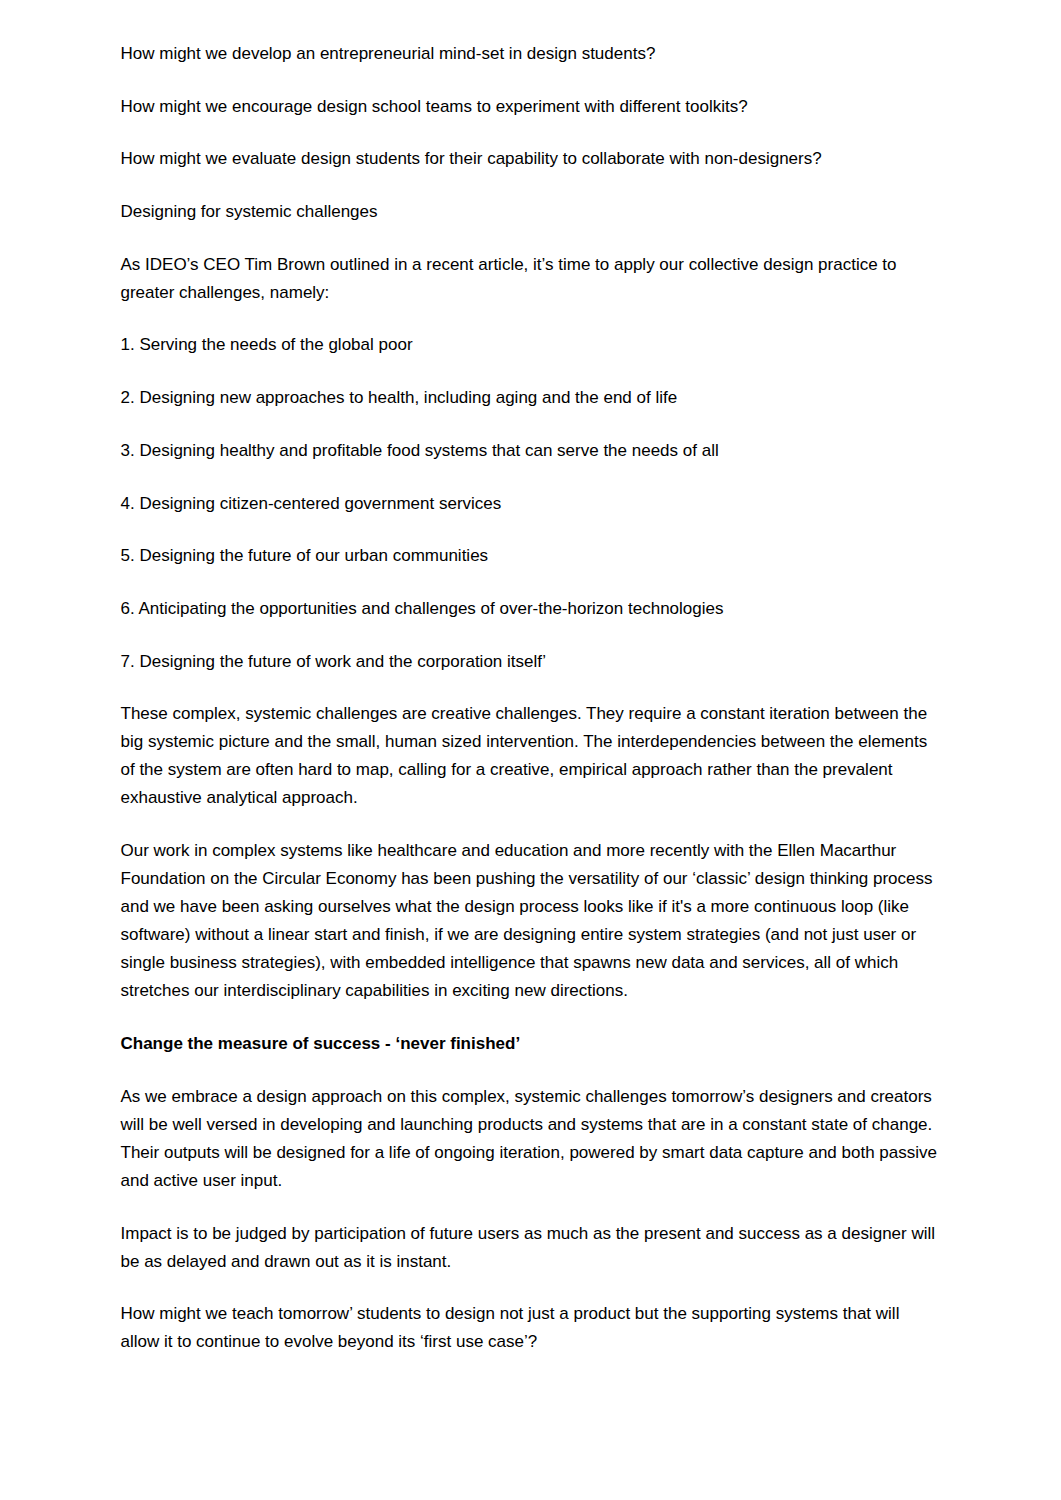How might we develop an entrepreneurial mind-set in design students?
How might we encourage design school teams to experiment with different toolkits?
How might we evaluate design students for their capability to collaborate with non-designers?
Designing for systemic challenges
As IDEO’s CEO Tim Brown outlined in a recent article, it’s time to apply our collective design practice to greater challenges, namely:
1. Serving the needs of the global poor
2. Designing new approaches to health, including aging and the end of life
3. Designing healthy and profitable food systems that can serve the needs of all
4. Designing citizen-centered government services
5. Designing the future of our urban communities
6. Anticipating the opportunities and challenges of over-the-horizon technologies
7. Designing the future of work and the corporation itself’
These complex, systemic challenges are creative challenges. They require a constant iteration between the big systemic picture and the small, human sized intervention. The interdependencies between the elements of the system are often hard to map, calling for a creative, empirical approach rather than the prevalent exhaustive analytical approach.
Our work in complex systems like healthcare and education and more recently with the Ellen Macarthur Foundation on the Circular Economy has been pushing the versatility of our ‘classic’ design thinking process and we have been asking ourselves what the design process looks like if it's a more continuous loop (like software) without a linear start and finish, if we are designing entire system strategies (and not just user or single business strategies), with embedded intelligence that spawns new data and services, all of which stretches our interdisciplinary capabilities in exciting new directions.
Change the measure of success - ‘never finished’
As we embrace a design approach on this complex, systemic challenges tomorrow’s designers and creators will be well versed in developing and launching products and systems that are in a constant state of change. Their outputs will be designed for a life of ongoing iteration, powered by smart data capture and both passive and active user input.
Impact is to be judged by participation of future users as much as the present and success as a designer will be as delayed and drawn out as it is instant.
How might we teach tomorrow’ students to design not just a product but the supporting systems that will allow it to continue to evolve beyond its ‘first use case’?